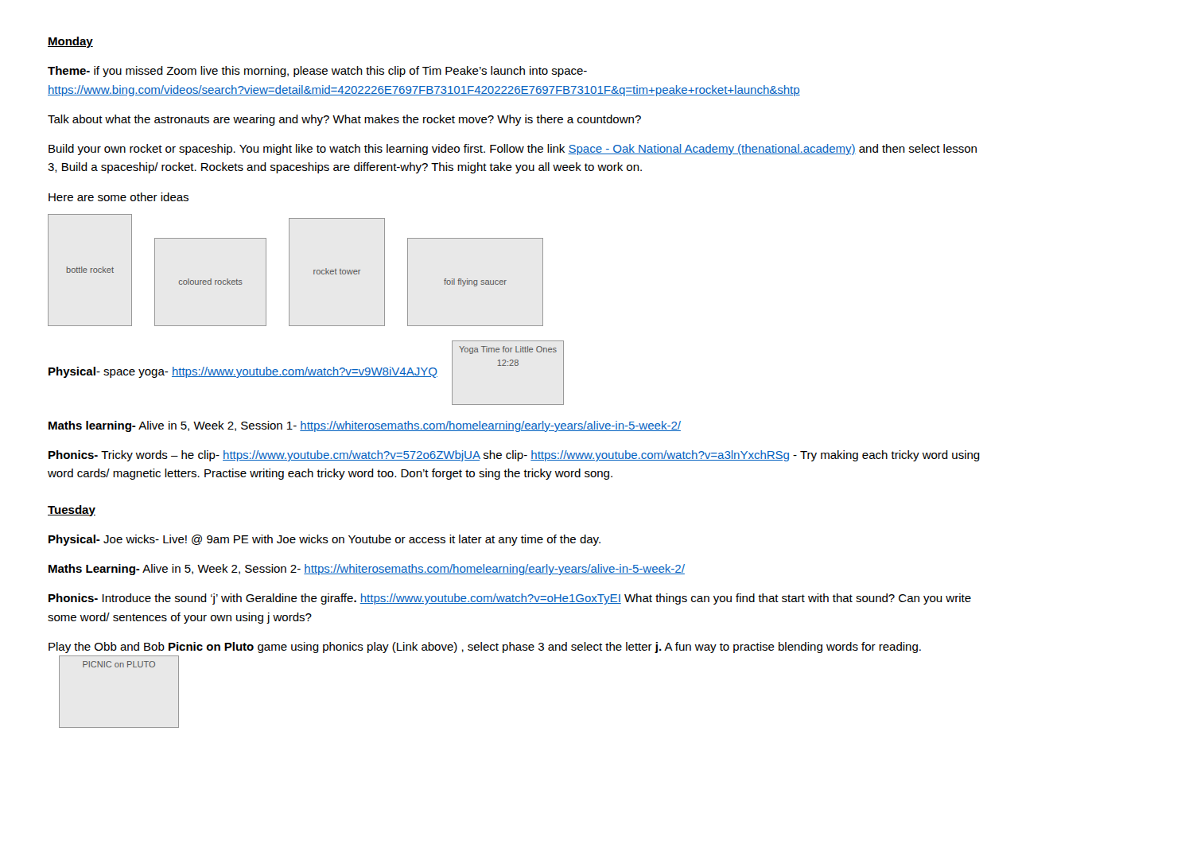Monday
Theme- if you missed Zoom live this morning, please watch this clip of Tim Peake’s launch into space-
https://www.bing.com/videos/search?view=detail&mid=4202226E7697FB73101F4202226E7697FB73101F&q=tim+peake+rocket+launch&shtp
Talk about what the astronauts are wearing and why? What makes the rocket move? Why is there a countdown?
Build your own rocket or spaceship. You might like to watch this learning video first. Follow the link Space - Oak National Academy (thenational.academy) and then select lesson 3, Build a spaceship/ rocket. Rockets and spaceships are different-why? This might take you all week to work on.
Here are some other ideas
bottle rocket
coloured rockets
rocket tower
foil flying saucer
Physical- space yoga- https://www.youtube.com/watch?v=v9W8iV4AJYQ Yoga Time for Little Ones 12:28
Maths learning- Alive in 5, Week 2, Session 1- https://whiterosemaths.com/homelearning/early-years/alive-in-5-week-2/
Phonics- Tricky words – he clip- https://www.youtube.cm/watch?v=572o6ZWbjUA she clip- https://www.youtube.com/watch?v=a3lnYxchRSg - Try making each tricky word using word cards/ magnetic letters. Practise writing each tricky word too. Don’t forget to sing the tricky word song.
Tuesday
Physical- Joe wicks- Live! @ 9am PE with Joe wicks on Youtube or access it later at any time of the day.
Maths Learning- Alive in 5, Week 2, Session 2- https://whiterosemaths.com/homelearning/early-years/alive-in-5-week-2/
Phonics- Introduce the sound ‘j’ with Geraldine the giraffe. https://www.youtube.com/watch?v=oHe1GoxTyEI What things can you find that start with that sound? Can you write some word/ sentences of your own using j words?
Play the Obb and Bob Picnic on Pluto game using phonics play (Link above) , select phase 3 and select the letter j. A fun way to practise blending words for reading. PICNIC on PLUTO